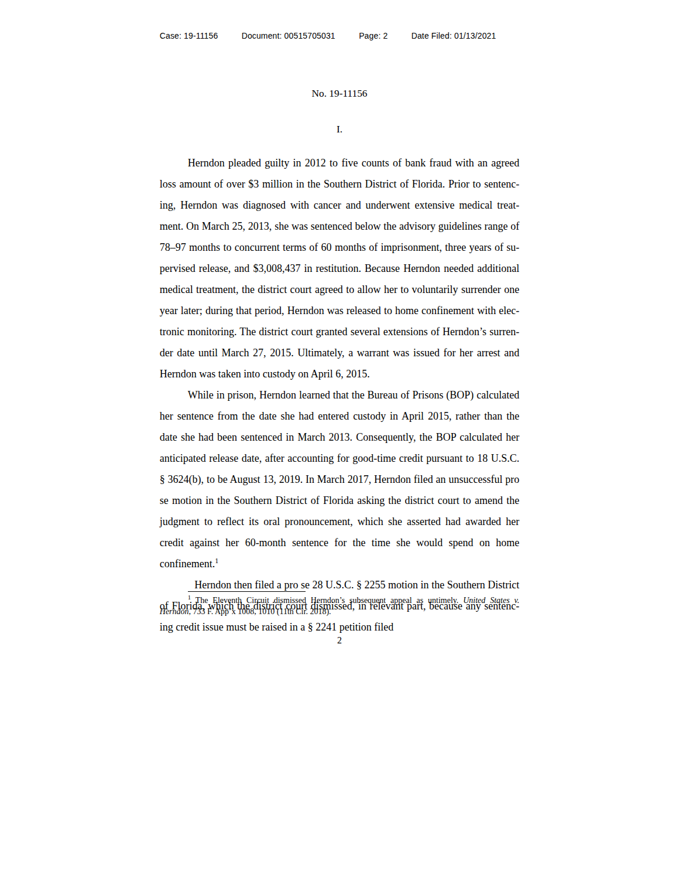Case: 19-11156 Document: 00515705031 Page: 2 Date Filed: 01/13/2021
No. 19-11156
I.
Herndon pleaded guilty in 2012 to five counts of bank fraud with an agreed loss amount of over $3 million in the Southern District of Florida. Prior to sentencing, Herndon was diagnosed with cancer and underwent extensive medical treatment. On March 25, 2013, she was sentenced below the advisory guidelines range of 78–97 months to concurrent terms of 60 months of imprisonment, three years of supervised release, and $3,008,437 in restitution. Because Herndon needed additional medical treatment, the district court agreed to allow her to voluntarily surrender one year later; during that period, Herndon was released to home confinement with electronic monitoring. The district court granted several extensions of Herndon’s surrender date until March 27, 2015. Ultimately, a warrant was issued for her arrest and Herndon was taken into custody on April 6, 2015.
While in prison, Herndon learned that the Bureau of Prisons (BOP) calculated her sentence from the date she had entered custody in April 2015, rather than the date she had been sentenced in March 2013. Consequently, the BOP calculated her anticipated release date, after accounting for good-time credit pursuant to 18 U.S.C. § 3624(b), to be August 13, 2019. In March 2017, Herndon filed an unsuccessful pro se motion in the Southern District of Florida asking the district court to amend the judgment to reflect its oral pronouncement, which she asserted had awarded her credit against her 60-month sentence for the time she would spend on home confinement.1
Herndon then filed a pro se 28 U.S.C. § 2255 motion in the Southern District of Florida, which the district court dismissed, in relevant part, because any sentencing credit issue must be raised in a § 2241 petition filed
1 The Eleventh Circuit dismissed Herndon’s subsequent appeal as untimely. United States v. Herndon, 733 F. App’x 1008, 1010 (11th Cir. 2018).
2